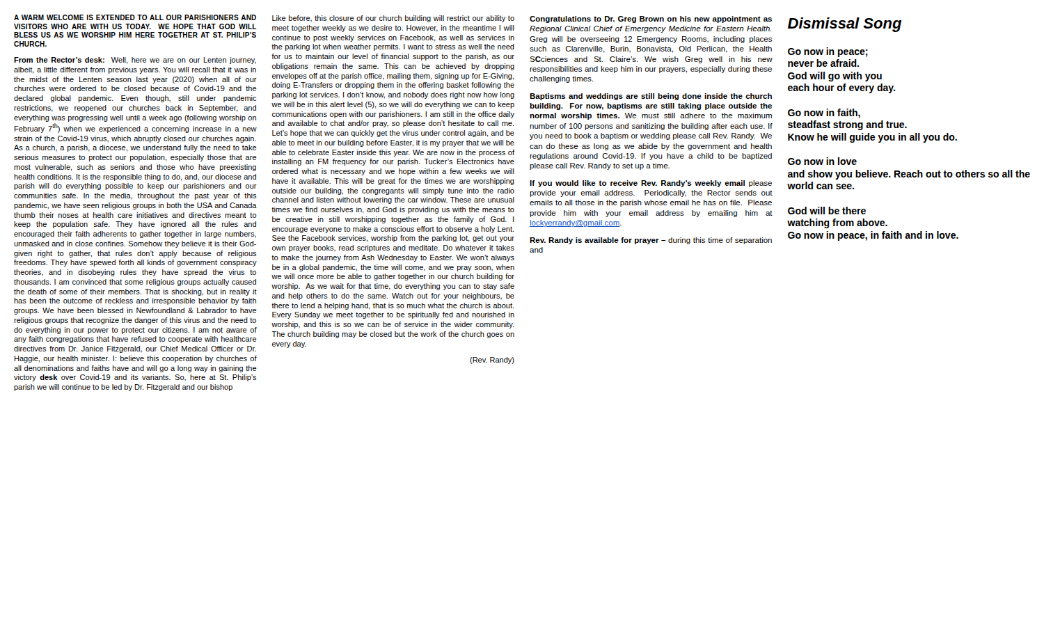A WARM WELCOME IS EXTENDED TO ALL OUR PARISHIONERS AND VISITORS WHO ARE WITH US TODAY. WE HOPE THAT GOD WILL BLESS US AS WE WORSHIP HIM HERE TOGETHER AT ST. PHILIP’S CHURCH.
From the Rector’s desk: Well, here we are on our Lenten journey, albeit, a little different from previous years. You will recall that it was in the midst of the Lenten season last year (2020) when all of our churches were ordered to be closed because of Covid-19 and the declared global pandemic. Even though, still under pandemic restrictions, we reopened our churches back in September, and everything was progressing well until a week ago (following worship on February 7th) when we experienced a concerning increase in a new strain of the Covid-19 virus, which abruptly closed our churches again. As a church, a parish, a diocese, we understand fully the need to take serious measures to protect our population, especially those that are most vulnerable, such as seniors and those who have preexisting health conditions. It is the responsible thing to do, and, our diocese and parish will do everything possible to keep our parishioners and our communities safe. In the media, throughout the past year of this pandemic, we have seen religious groups in both the USA and Canada thumb their noses at health care initiatives and directives meant to keep the population safe. They have ignored all the rules and encouraged their faith adherents to gather together in large numbers, unmasked and in close confines. Somehow they believe it is their God-given right to gather, that rules don’t apply because of religious freedoms. They have spewed forth all kinds of government conspiracy theories, and in disobeying rules they have spread the virus to thousands. I am convinced that some religious groups actually caused the death of some of their members. That is shocking, but in reality it has been the outcome of reckless and irresponsible behavior by faith groups. We have been blessed in Newfoundland & Labrador to have religious groups that recognize the danger of this virus and the need to do everything in our power to protect our citizens. I am not aware of any faith congregations that have refused to cooperate with healthcare directives from Dr. Janice Fitzgerald, our Chief Medical Officer or Dr. Haggie, our health minister. I: believe this cooperation by churches of all denominations and faiths have and will go a long way in gaining the victory desk over Covid-19 and its variants. So, here at St. Philip’s parish we will continue to be led by Dr. Fitzgerald and our bishop
Like before, this closure of our church building will restrict our ability to meet together weekly as we desire to. However, in the meantime I will continue to post weekly services on Facebook, as well as services in the parking lot when weather permits. I want to stress as well the need for us to maintain our level of financial support to the parish, as our obligations remain the same. This can be achieved by dropping envelopes off at the parish office, mailing them, signing up for E-Giving, doing E-Transfers or dropping them in the offering basket following the parking lot services. I don’t know, and nobody does right now how long we will be in this alert level (5), so we will do everything we can to keep communications open with our parishioners. I am still in the office daily and available to chat and/or pray, so please don’t hesitate to call me. Let’s hope that we can quickly get the virus under control again, and be able to meet in our building before Easter, it is my prayer that we will be able to celebrate Easter inside this year. We are now in the process of installing an FM frequency for our parish. Tucker’s Electronics have ordered what is necessary and we hope within a few weeks we will have it available. This will be great for the times we are worshipping outside our building, the congregants will simply tune into the radio channel and listen without lowering the car window. These are unusual times we find ourselves in, and God is providing us with the means to be creative in still worshipping together as the family of God. I encourage everyone to make a conscious effort to observe a holy Lent. See the Facebook services, worship from the parking lot, get out your own prayer books, read scriptures and meditate. Do whatever it takes to make the journey from Ash Wednesday to Easter. We won’t always be in a global pandemic, the time will come, and we pray soon, when we will once more be able to gather together in our church building for worship. As we wait for that time, do everything you can to stay safe and help others to do the same. Watch out for your neighbours, be there to lend a helping hand, that is so much what the church is about. Every Sunday we meet together to be spiritually fed and nourished in worship, and this is so we can be of service in the wider community. The church building may be closed but the work of the church goes on every day.
(Rev. Randy)
Congratulations to Dr. Greg Brown on his new appointment as Regional Clinical Chief of Emergency Medicine for Eastern Health. Greg will be overseeing 12 Emergency Rooms, including places such as Clarenville, Burin, Bonavista, Old Perlican, the Health SCciences and St. Claire’s. We wish Greg well in his new responsibilities and keep him in our prayers, especially during these challenging times.
Baptisms and weddings are still being done inside the church building. For now, baptisms are still taking place outside the normal worship times. We must still adhere to the maximum number of 100 persons and sanitizing the building after each use. If you need to book a baptism or wedding please call Rev. Randy. We can do these as long as we abide by the government and health regulations around Covid-19. If you have a child to be baptized please call Rev. Randy to set up a time.
If you would like to receive Rev. Randy’s weekly email please provide your email address. Periodically, the Rector sends out emails to all those in the parish whose email he has on file. Please provide him with your email address by emailing him at lockyerrandy@gmail.com.
Rev. Randy is available for prayer – during this time of separation and
Dismissal Song
Go now in peace;
never be afraid.
God will go with you
each hour of every day.
Go now in faith,
steadfast strong and true.
Know he will guide you in all you do.
Go now in love
and show you believe. Reach out to others so all the world can see.
God will be there
watching from above.
Go now in peace, in faith and in love.